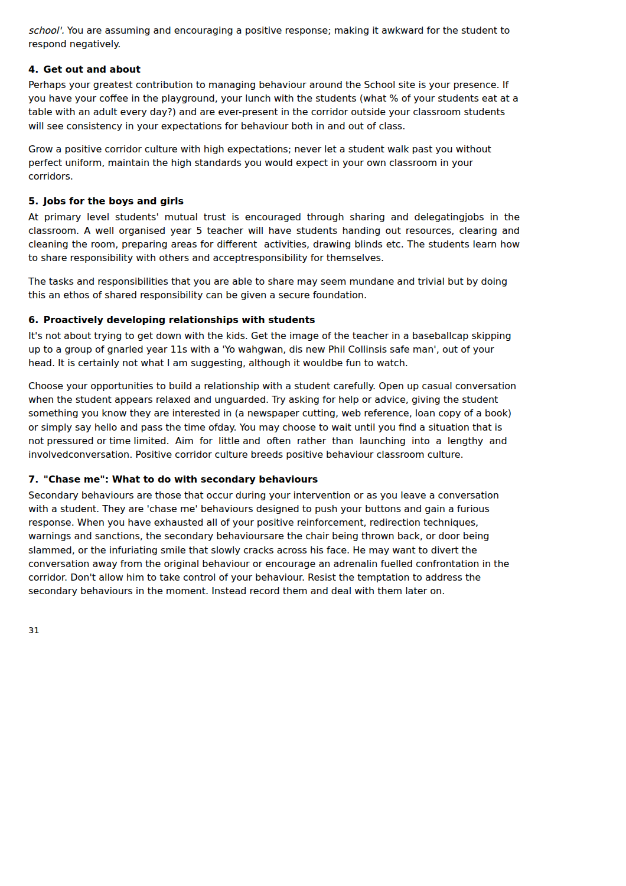school'. You are assuming and encouraging a positive response; making it awkward for the student to respond negatively.
4. Get out and about
Perhaps your greatest contribution to managing behaviour around the School site is your presence. If you have your coffee in the playground, your lunch with the students (what % of your students eat at a table with an adult every day?) and are ever-present in the corridor outside your classroom students will see consistency in your expectations for behaviour both in and out of class.
Grow a positive corridor culture with high expectations; never let a student walk past you without perfect uniform, maintain the high standards you would expect in your own classroom in your corridors.
5. Jobs for the boys and girls
At primary level students' mutual trust is encouraged through sharing and delegatingjobs in the classroom. A well organised year 5 teacher will have students handing out resources, clearing and cleaning the room, preparing areas for different activities, drawing blinds etc. The students learn how to share responsibility with others and acceptresponsibility for themselves.
The tasks and responsibilities that you are able to share may seem mundane and trivial but by doing this an ethos of shared responsibility can be given a secure foundation.
6. Proactively developing relationships with students
It's not about trying to get down with the kids. Get the image of the teacher in a baseballcap skipping up to a group of gnarled year 11s with a 'Yo wahgwan, dis new Phil Collinsis safe man', out of your head. It is certainly not what I am suggesting, although it wouldbe fun to watch.
Choose your opportunities to build a relationship with a student carefully. Open up casual conversation when the student appears relaxed and unguarded. Try asking for help or advice, giving the student something you know they are interested in (a newspaper cutting, web reference, loan copy of a book) or simply say hello and pass the time ofday. You may choose to wait until you find a situation that is not pressured or time limited. Aim for little and often rather than launching into a lengthy and involvedconversation. Positive corridor culture breeds positive behaviour classroom culture.
7."Chase me": What to do with secondary behaviours
Secondary behaviours are those that occur during your intervention or as you leave a conversation with a student. They are 'chase me' behaviours designed to push your buttons and gain a furious response. When you have exhausted all of your positive reinforcement, redirection techniques, warnings and sanctions, the secondary behavioursare the chair being thrown back, or door being slammed, or the infuriating smile that slowly cracks across his face. He may want to divert the conversation away from the original behaviour or encourage an adrenalin fuelled confrontation in the corridor. Don't allow him to take control of your behaviour. Resist the temptation to address the secondary behaviours in the moment. Instead record them and deal with them later on.
31